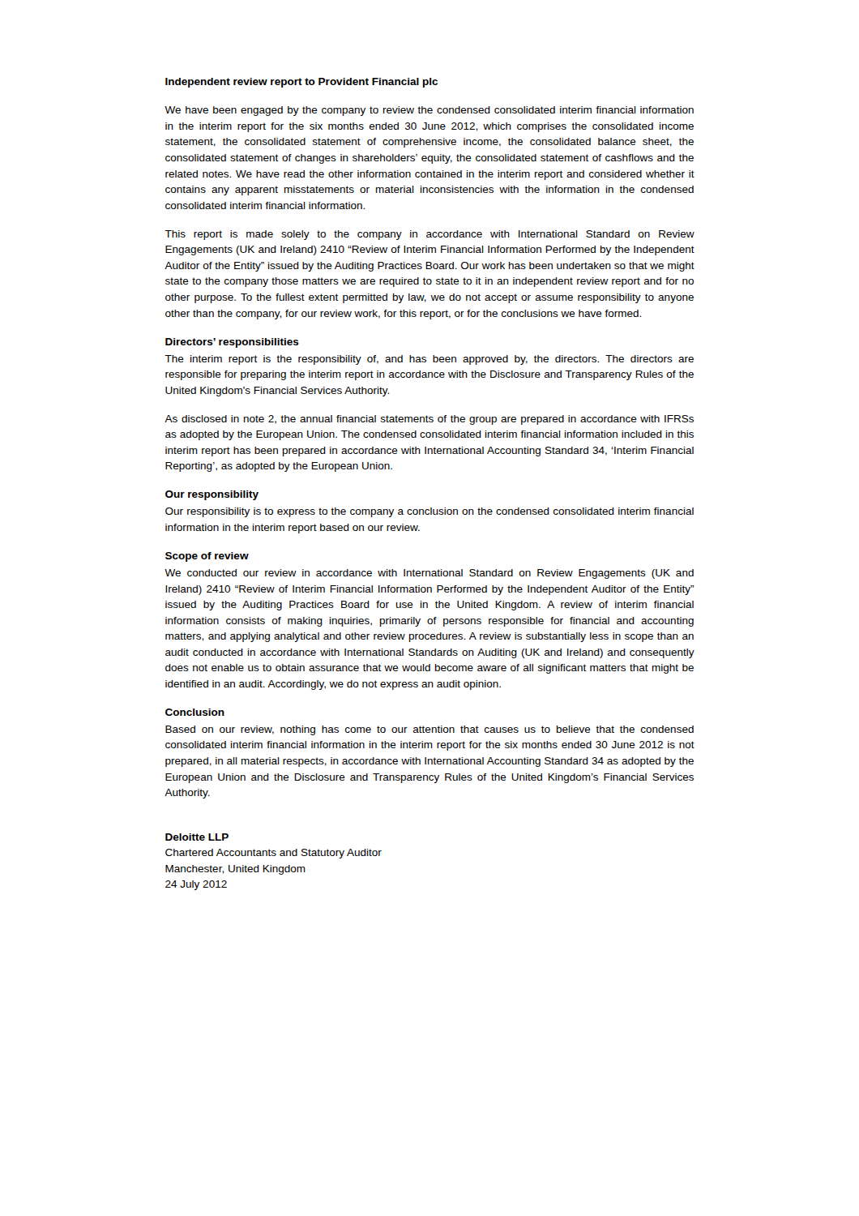Independent review report to Provident Financial plc
We have been engaged by the company to review the condensed consolidated interim financial information in the interim report for the six months ended 30 June 2012, which comprises the consolidated income statement, the consolidated statement of comprehensive income, the consolidated balance sheet, the consolidated statement of changes in shareholders’ equity, the consolidated statement of cashflows and the related notes. We have read the other information contained in the interim report and considered whether it contains any apparent misstatements or material inconsistencies with the information in the condensed consolidated interim financial information.
This report is made solely to the company in accordance with International Standard on Review Engagements (UK and Ireland) 2410 “Review of Interim Financial Information Performed by the Independent Auditor of the Entity” issued by the Auditing Practices Board. Our work has been undertaken so that we might state to the company those matters we are required to state to it in an independent review report and for no other purpose. To the fullest extent permitted by law, we do not accept or assume responsibility to anyone other than the company, for our review work, for this report, or for the conclusions we have formed.
Directors’ responsibilities
The interim report is the responsibility of, and has been approved by, the directors. The directors are responsible for preparing the interim report in accordance with the Disclosure and Transparency Rules of the United Kingdom's Financial Services Authority.
As disclosed in note 2, the annual financial statements of the group are prepared in accordance with IFRSs as adopted by the European Union. The condensed consolidated interim financial information included in this interim report has been prepared in accordance with International Accounting Standard 34, ‘Interim Financial Reporting’, as adopted by the European Union.
Our responsibility
Our responsibility is to express to the company a conclusion on the condensed consolidated interim financial information in the interim report based on our review.
Scope of review
We conducted our review in accordance with International Standard on Review Engagements (UK and Ireland) 2410 “Review of Interim Financial Information Performed by the Independent Auditor of the Entity” issued by the Auditing Practices Board for use in the United Kingdom. A review of interim financial information consists of making inquiries, primarily of persons responsible for financial and accounting matters, and applying analytical and other review procedures. A review is substantially less in scope than an audit conducted in accordance with International Standards on Auditing (UK and Ireland) and consequently does not enable us to obtain assurance that we would become aware of all significant matters that might be identified in an audit. Accordingly, we do not express an audit opinion.
Conclusion
Based on our review, nothing has come to our attention that causes us to believe that the condensed consolidated interim financial information in the interim report for the six months ended 30 June 2012 is not prepared, in all material respects, in accordance with International Accounting Standard 34 as adopted by the European Union and the Disclosure and Transparency Rules of the United Kingdom’s Financial Services Authority.
Deloitte LLP
Chartered Accountants and Statutory Auditor
Manchester, United Kingdom
24 July 2012